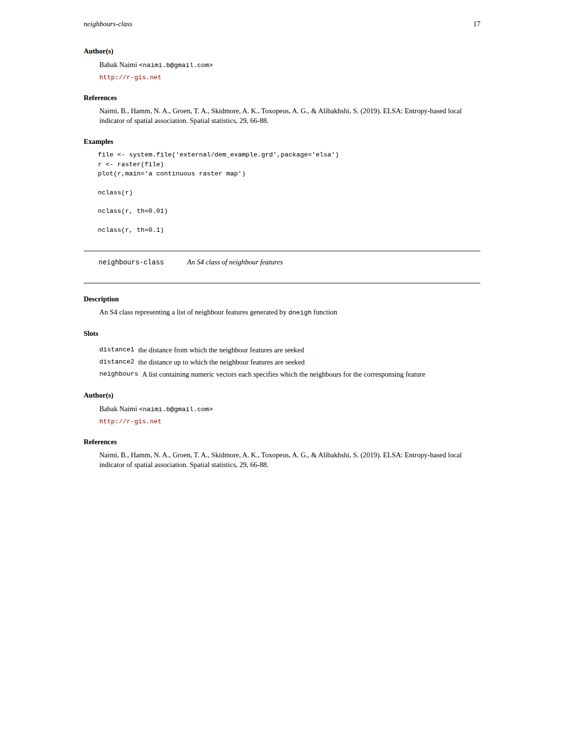neighbours-class 17
Author(s)
Babak Naimi <naimi.b@gmail.com>
http://r-gis.net
References
Naimi, B., Hamm, N. A., Groen, T. A., Skidmore, A. K., Toxopeus, A. G., & Alibakhshi, S. (2019). ELSA: Entropy-based local indicator of spatial association. Spatial statistics, 29, 66-88.
Examples
file <- system.file('external/dem_example.grd',package='elsa')
r <- raster(file)
plot(r,main='a continuous raster map')

nclass(r)

nclass(r, th=0.01)

nclass(r, th=0.1)
neighbours-class An S4 class of neighbour features
Description
An S4 class representing a list of neighbour features generated by dneigh function
Slots
distance1
the distance from which the neighbour features are seeked
distance2
the distance up to which the neighbour features are seeked
neighbours
A list containing numeric vectors each specifies which the neighbours for the corresponsing feature
Author(s)
Babak Naimi <naimi.b@gmail.com>
http://r-gis.net
References
Naimi, B., Hamm, N. A., Groen, T. A., Skidmore, A. K., Toxopeus, A. G., & Alibakhshi, S. (2019). ELSA: Entropy-based local indicator of spatial association. Spatial statistics, 29, 66-88.